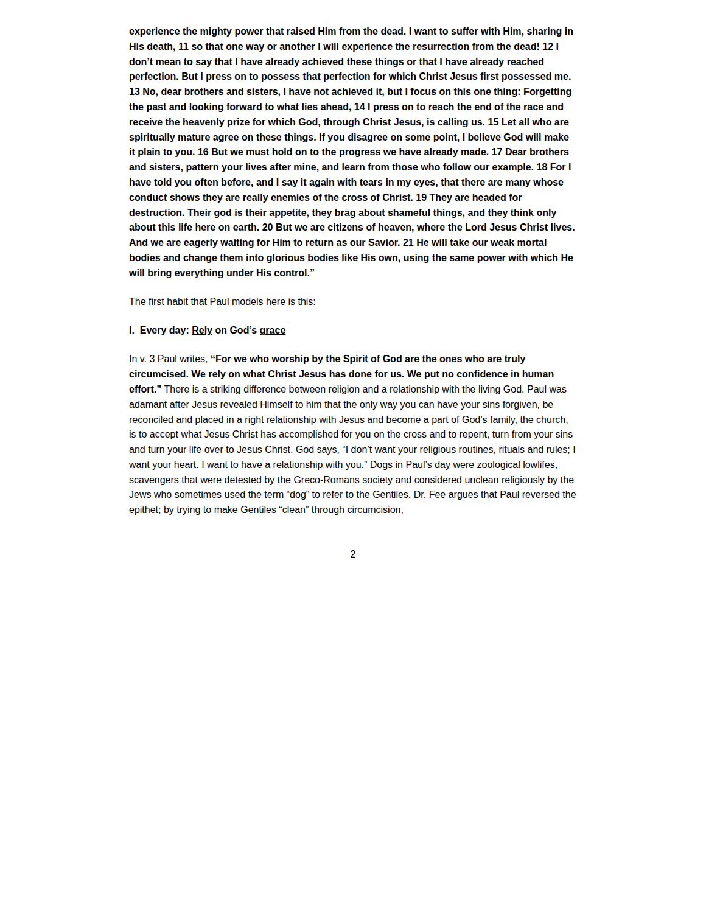experience the mighty power that raised Him from the dead. I want to suffer with Him, sharing in His death, 11 so that one way or another I will experience the resurrection from the dead! 12 I don’t mean to say that I have already achieved these things or that I have already reached perfection. But I press on to possess that perfection for which Christ Jesus first possessed me. 13 No, dear brothers and sisters, I have not achieved it, but I focus on this one thing: Forgetting the past and looking forward to what lies ahead, 14 I press on to reach the end of the race and receive the heavenly prize for which God, through Christ Jesus, is calling us. 15 Let all who are spiritually mature agree on these things. If you disagree on some point, I believe God will make it plain to you. 16 But we must hold on to the progress we have already made. 17 Dear brothers and sisters, pattern your lives after mine, and learn from those who follow our example. 18 For I have told you often before, and I say it again with tears in my eyes, that there are many whose conduct shows they are really enemies of the cross of Christ. 19 They are headed for destruction. Their god is their appetite, they brag about shameful things, and they think only about this life here on earth. 20 But we are citizens of heaven, where the Lord Jesus Christ lives. And we are eagerly waiting for Him to return as our Savior. 21 He will take our weak mortal bodies and change them into glorious bodies like His own, using the same power with which He will bring everything under His control.”
The first habit that Paul models here is this:
I. Every day: Rely on God’s grace
In v. 3 Paul writes, “For we who worship by the Spirit of God are the ones who are truly circumcised. We rely on what Christ Jesus has done for us. We put no confidence in human effort.” There is a striking difference between religion and a relationship with the living God. Paul was adamant after Jesus revealed Himself to him that the only way you can have your sins forgiven, be reconciled and placed in a right relationship with Jesus and become a part of God’s family, the church, is to accept what Jesus Christ has accomplished for you on the cross and to repent, turn from your sins and turn your life over to Jesus Christ. God says, “I don’t want your religious routines, rituals and rules; I want your heart. I want to have a relationship with you.” Dogs in Paul’s day were zoological lowlifes, scavengers that were detested by the Greco-Romans society and considered unclean religiously by the Jews who sometimes used the term “dog” to refer to the Gentiles. Dr. Fee argues that Paul reversed the epithet; by trying to make Gentiles “clean” through circumcision,
2